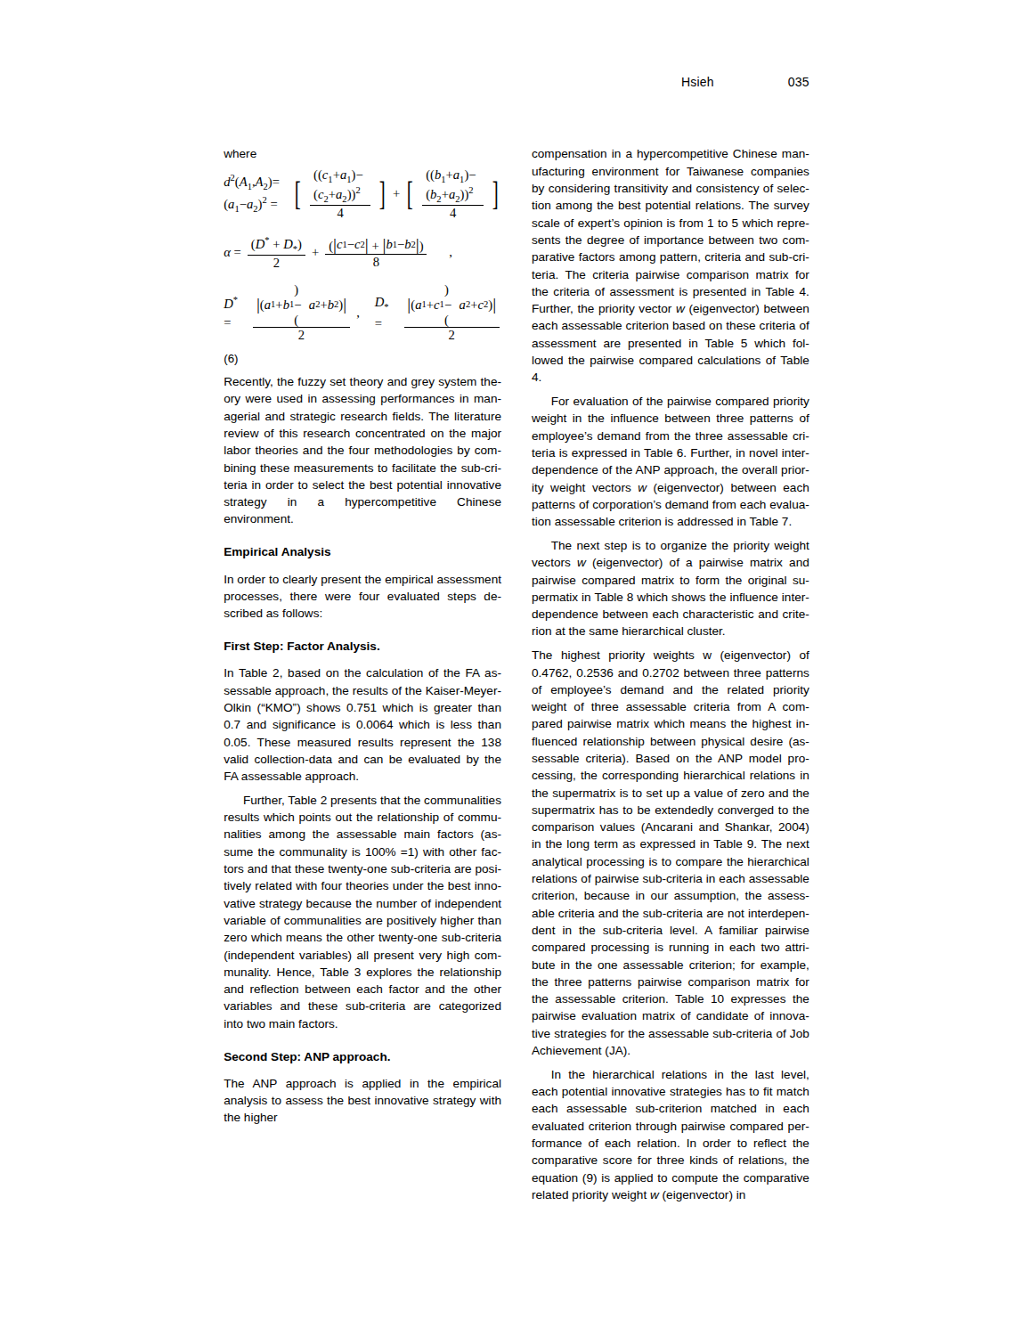Hsieh035
where
d2(A1,A2)=(a1−a2)2 = [ ((c1+a1)−(c2+a2))2 4 ] + [ ((b1+a1)−(b2+a2))2 4 ]
α = (D* + D*) 2 + (c1 − c2 + b1 − b2) 8 ,
D* = (a1 + b1) − (a2 + b2) 2 , D* = (a1 + c1) − (a2 + c2) 2
(6)
Recently, the fuzzy set theory and grey system theory were used in assessing performances in managerial and strategic research fields. The literature review of this research concentrated on the major labor theories and the four methodologies by combining these measurements to facilitate the sub-criteria in order to select the best potential innovative strategy in a hypercompetitive Chinese environment.
Empirical Analysis
In order to clearly present the empirical assessment processes, there were four evaluated steps described as follows:
First Step: Factor Analysis.
In Table 2, based on the calculation of the FA assessable approach, the results of the Kaiser-Meyer-Olkin (“KMO”) shows 0.751 which is greater than 0.7 and significance is 0.0064 which is less than 0.05. These measured results represent the 138 valid collection-data and can be evaluated by the FA assessable approach.
Further, Table 2 presents that the communalities results which points out the relationship of communalities among the assessable main factors (assume the communality is 100% =1) with other factors and that these twenty-one sub-criteria are positively related with four theories under the best innovative strategy because the number of independent variable of communalities are positively higher than zero which means the other twenty-one sub-criteria (independent variables) all present very high communality. Hence, Table 3 explores the relationship and reflection between each factor and the other variables and these sub-criteria are categorized into two main factors.
Second Step: ANP approach.
The ANP approach is applied in the empirical analysis to assess the best innovative strategy with the higher
compensation in a hypercompetitive Chinese manufacturing environment for Taiwanese companies by considering transitivity and consistency of selection among the best potential relations. The survey scale of expert’s opinion is from 1 to 5 which represents the degree of importance between two comparative factors among pattern, criteria and sub-criteria. The criteria pairwise comparison matrix for the criteria of assessment is presented in Table 4. Further, the priority vector w (eigenvector) between each assessable criterion based on these criteria of assessment are presented in Table 5 which followed the pairwise compared calculations of Table 4.
For evaluation of the pairwise compared priority weight in the influence between three patterns of employee’s demand from the three assessable criteria is expressed in Table 6. Further, in novel interdependence of the ANP approach, the overall priority weight vectors w (eigenvector) between each patterns of corporation’s demand from each evaluation assessable criterion is addressed in Table 7.
The next step is to organize the priority weight vectors w (eigenvector) of a pairwise matrix and pairwise compared matrix to form the original supermatix in Table 8 which shows the influence interdependence between each characteristic and criterion at the same hierarchical cluster.
The highest priority weights w (eigenvector) of 0.4762, 0.2536 and 0.2702 between three patterns of employee’s demand and the related priority weight of three assessable criteria from A compared pairwise matrix which means the highest influenced relationship between physical desire (assessable criteria). Based on the ANP model processing, the corresponding hierarchical relations in the supermatrix is to set up a value of zero and the supermatrix has to be extendedly converged to the comparison values (Ancarani and Shankar, 2004) in the long term as expressed in Table 9. The next analytical processing is to compare the hierarchical relations of pairwise sub-criteria in each assessable criterion, because in our assumption, the assessable criteria and the sub-criteria are not interdependent in the sub-criteria level. A familiar pairwise compared processing is running in each two attribute in the one assessable criterion; for example, the three patterns pairwise comparison matrix for the assessable criterion. Table 10 expresses the pairwise evaluation matrix of candidate of innovative strategies for the assessable sub-criteria of Job Achievement (JA).
In the hierarchical relations in the last level, each potential innovative strategies has to fit match each assessable sub-criterion matched in each evaluated criterion through pairwise compared performance of each relation. In order to reflect the comparative score for three kinds of relations, the equation (9) is applied to compute the comparative related priority weight w (eigenvector) in